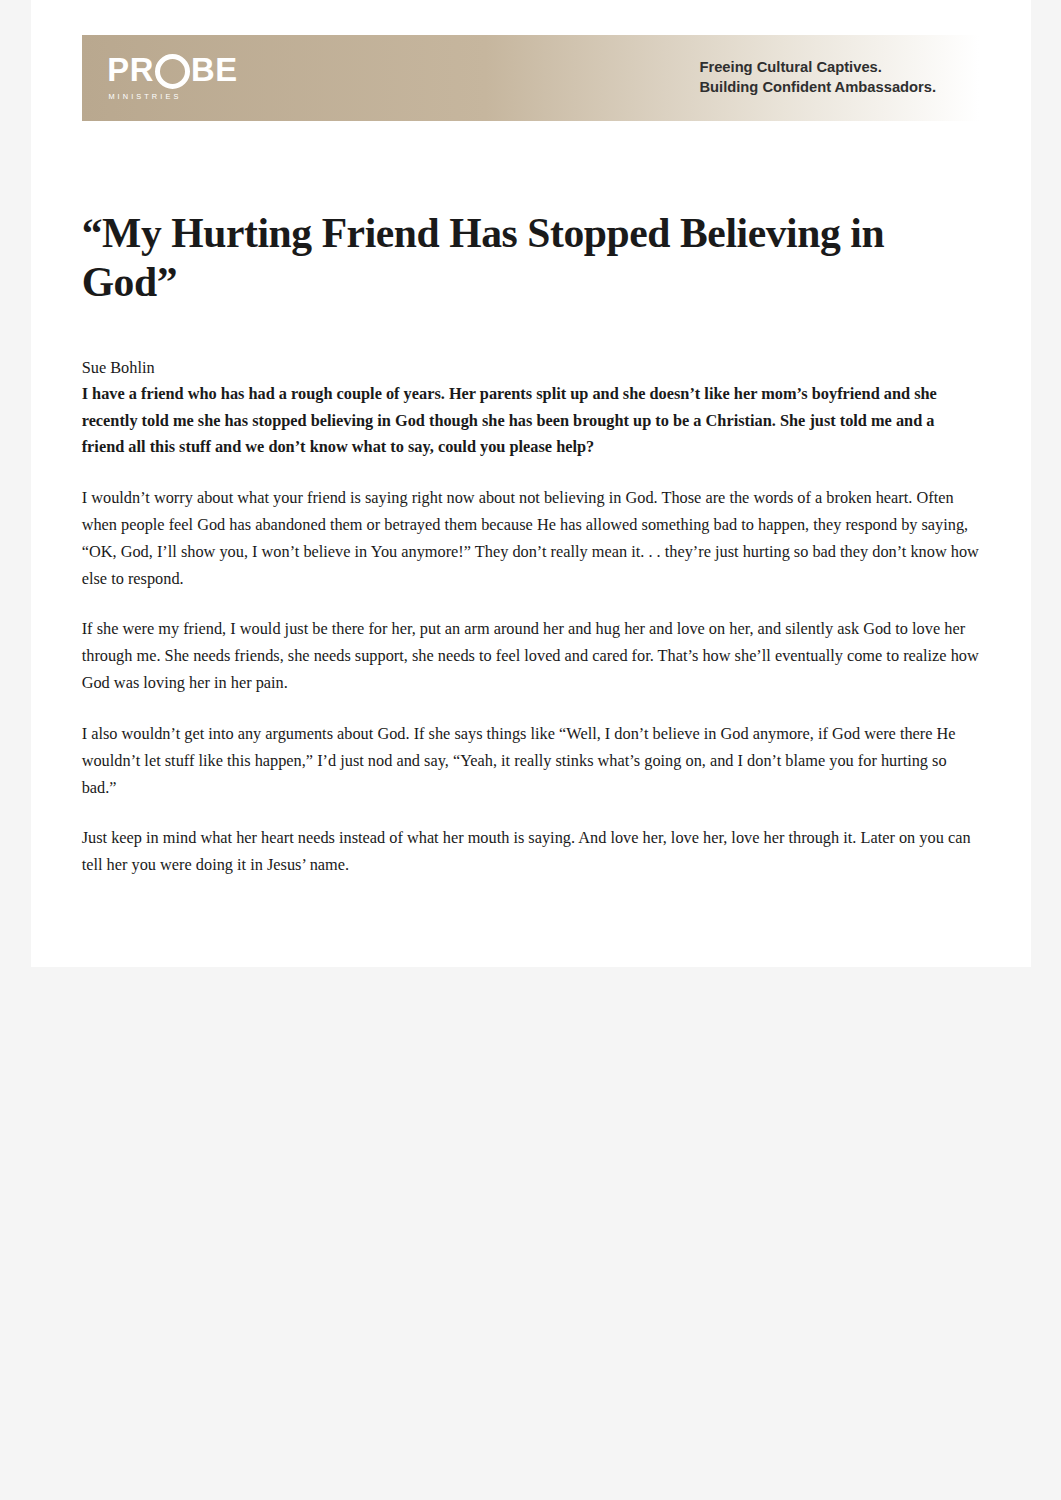PR BE
Ministries
Freeing Cultural Captives.
Building Confident Ambassadors.
“My Hurting Friend Has Stopped Believing in God”
Sue Bohlin
I have a friend who has had a rough couple of years. Her parents split up and she doesn’t like her mom’s boyfriend and she recently told me she has stopped believing in God though she has been brought up to be a Christian. She just told me and a friend all this stuff and we don’t know what to say, could you please help?
I wouldn’t worry about what your friend is saying right now about not believing in God. Those are the words of a broken heart. Often when people feel God has abandoned them or betrayed them because He has allowed something bad to happen, they respond by saying, “OK, God, I’ll show you, I won’t believe in You anymore!” They don’t really mean it. . . they’re just hurting so bad they don’t know how else to respond.
If she were my friend, I would just be there for her, put an arm around her and hug her and love on her, and silently ask God to love her through me. She needs friends, she needs support, she needs to feel loved and cared for. That’s how she’ll eventually come to realize how God was loving her in her pain.
I also wouldn’t get into any arguments about God. If she says things like “Well, I don’t believe in God anymore, if God were there He wouldn’t let stuff like this happen,” I’d just nod and say, “Yeah, it really stinks what’s going on, and I don’t blame you for hurting so bad.”
Just keep in mind what her heart needs instead of what her mouth is saying. And love her, love her, love her through it. Later on you can tell her you were doing it in Jesus’ name.